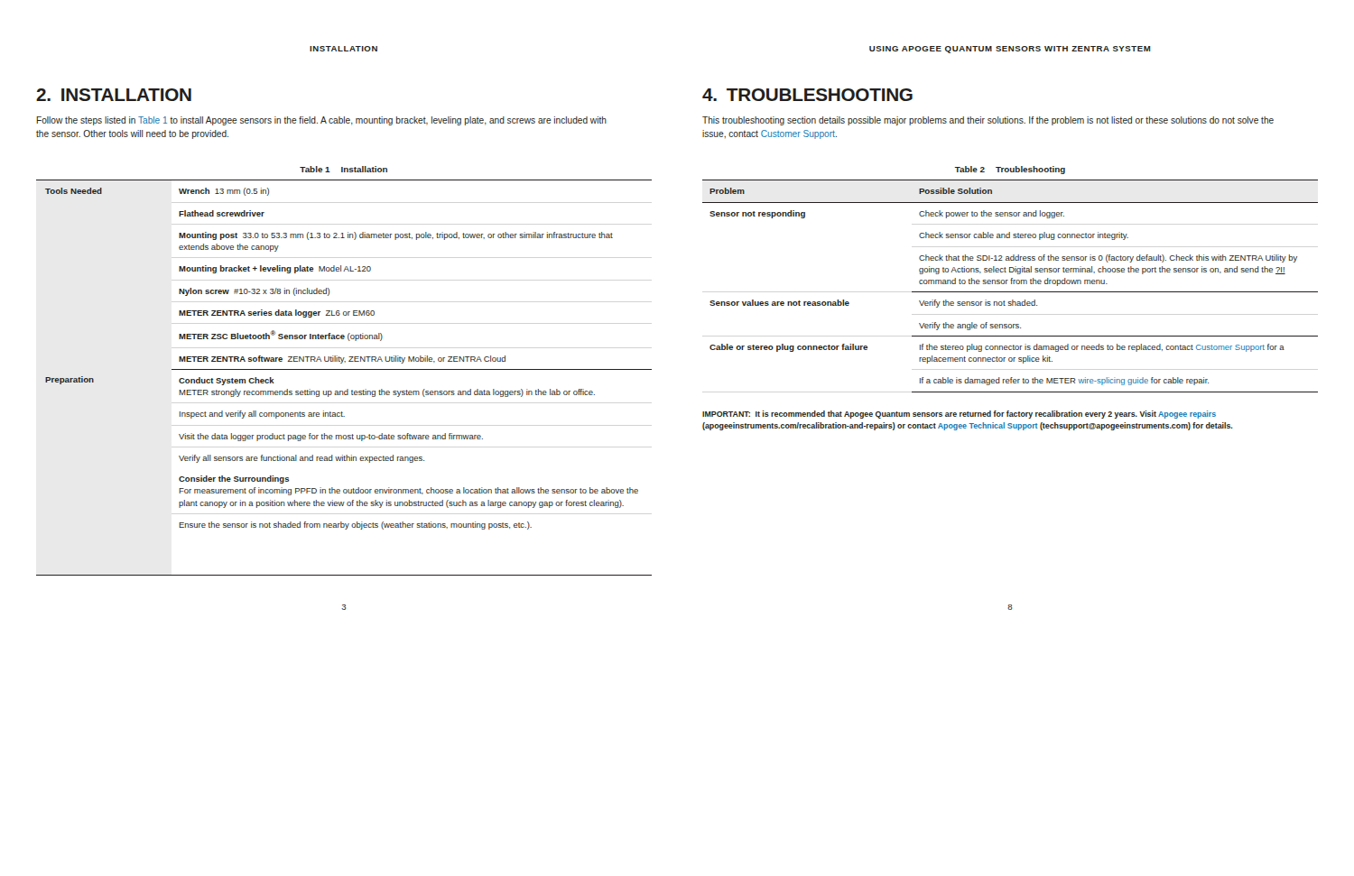Installation
2. INSTALLATION
Follow the steps listed in Table 1 to install Apogee sensors in the field. A cable, mounting bracket, leveling plate, and screws are included with the sensor. Other tools will need to be provided.
Table 1 Installation
| Tools Needed | Wrench 13 mm (0.5 in) |
| Flathead screwdriver |
| Mounting post 33.0 to 53.3 mm (1.3 to 2.1 in) diameter post, pole, tripod, tower, or other similar infrastructure that extends above the canopy |
| Mounting bracket + leveling plate Model AL-120 |
| Nylon screw #10-32 x 3/8 in (included) |
| METER ZENTRA series data logger ZL6 or EM60 |
| METER ZSC Bluetooth ® Sensor Interface (optional) |
| | METER ZENTRA software ZENTRA Utility, ZENTRA Utility Mobile, or ZENTRA Cloud |
| Preparation | Conduct System Check METER strongly recommends setting up and testing the system (sensors and data loggers) in the lab or office. |
| Inspect and verify all components are intact. |
| Visit the data logger product page for the most up-to-date software and firmware. |
| Verify all sensors are functional and read within expected ranges. |
| Consider the Surroundings For measurement of incoming PPFD in the outdoor environment, choose a location that allows the sensor to be above the plant canopy or in a position where the view of the sky is unobstructed (such as a large canopy gap or forest clearing). |
| Ensure the sensor is not shaded from nearby objects (weather stations, mounting posts, etc.). |
3
Using Apogee Quantum Sensors with ZENTRA System
4. TROUBLESHOOTING
This troubleshooting section details possible major problems and their solutions. If the problem is not listed or these solutions do not solve the issue, contact Customer Support.
Table 2 Troubleshooting
| Problem | Possible Solution |
| --- | --- |
| Sensor not responding | Check power to the sensor and logger. |
| Check sensor cable and stereo plug connector integrity. |
| Check that the SDI-12 address of the sensor is 0 (factory default). Check this with ZENTRA Utility by going to Actions, select Digital sensor terminal, choose the port the sensor is on, and send the ?I! command to the sensor from the dropdown menu. |
| Sensor values are not reasonable | Verify the sensor is not shaded. |
| Verify the angle of sensors. |
| Cable or stereo plug connector failure | If the stereo plug connector is damaged or needs to be replaced, contact Customer Support for a replacement connector or splice kit. |
| If a cable is damaged refer to the METER wire-splicing guide for cable repair. |
IMPORTANT: It is recommended that Apogee Quantum sensors are returned for factory recalibration every 2 years. Visit Apogee repairs (apogeeinstruments.com/recalibration-and-repairs) or contact Apogee Technical Support (techsupport@apogeeinstruments.com) for details.
8